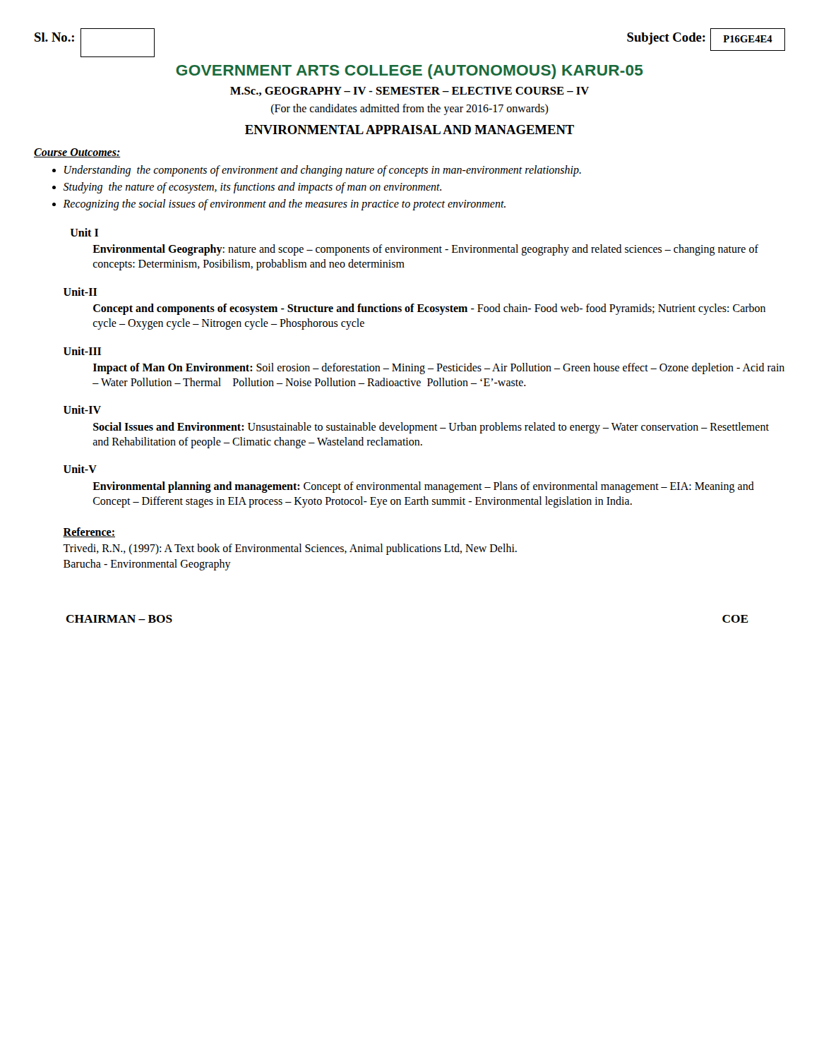Sl. No.:
Subject Code:P16GE4E4
GOVERNMENT ARTS COLLEGE (AUTONOMOUS) KARUR-05
M.Sc., GEOGRAPHY – IV - SEMESTER – ELECTIVE COURSE – IV
(For the candidates admitted from the year 2016-17 onwards)
ENVIRONMENTAL APPRAISAL AND MANAGEMENT
Course Outcomes:
Understanding the components of environment and changing nature of concepts in man-environment relationship.
Studying the nature of ecosystem, its functions and impacts of man on environment.
Recognizing the social issues of environment and the measures in practice to protect environment.
Unit I
Environmental Geography: nature and scope – components of environment - Environmental geography and related sciences – changing nature of concepts: Determinism, Posibilism, probablism and neo determinism
Unit-II
Concept and components of ecosystem - Structure and functions of Ecosystem - Food chain- Food web- food Pyramids; Nutrient cycles: Carbon cycle – Oxygen cycle – Nitrogen cycle – Phosphorous cycle
Unit-III
Impact of Man On Environment: Soil erosion – deforestation – Mining – Pesticides – Air Pollution – Green house effect – Ozone depletion - Acid rain – Water Pollution – Thermal Pollution – Noise Pollution – Radioactive Pollution – ‘E’-waste.
Unit-IV
Social Issues and Environment: Unsustainable to sustainable development – Urban problems related to energy – Water conservation – Resettlement and Rehabilitation of people – Climatic change – Wasteland reclamation.
Unit-V
Environmental planning and management: Concept of environmental management – Plans of environmental management – EIA: Meaning and Concept – Different stages in EIA process – Kyoto Protocol- Eye on Earth summit - Environmental legislation in India.
Reference:
Trivedi, R.N., (1997): A Text book of Environmental Sciences, Animal publications Ltd, New Delhi.
Barucha - Environmental Geography
CHAIRMAN – BOS
COE